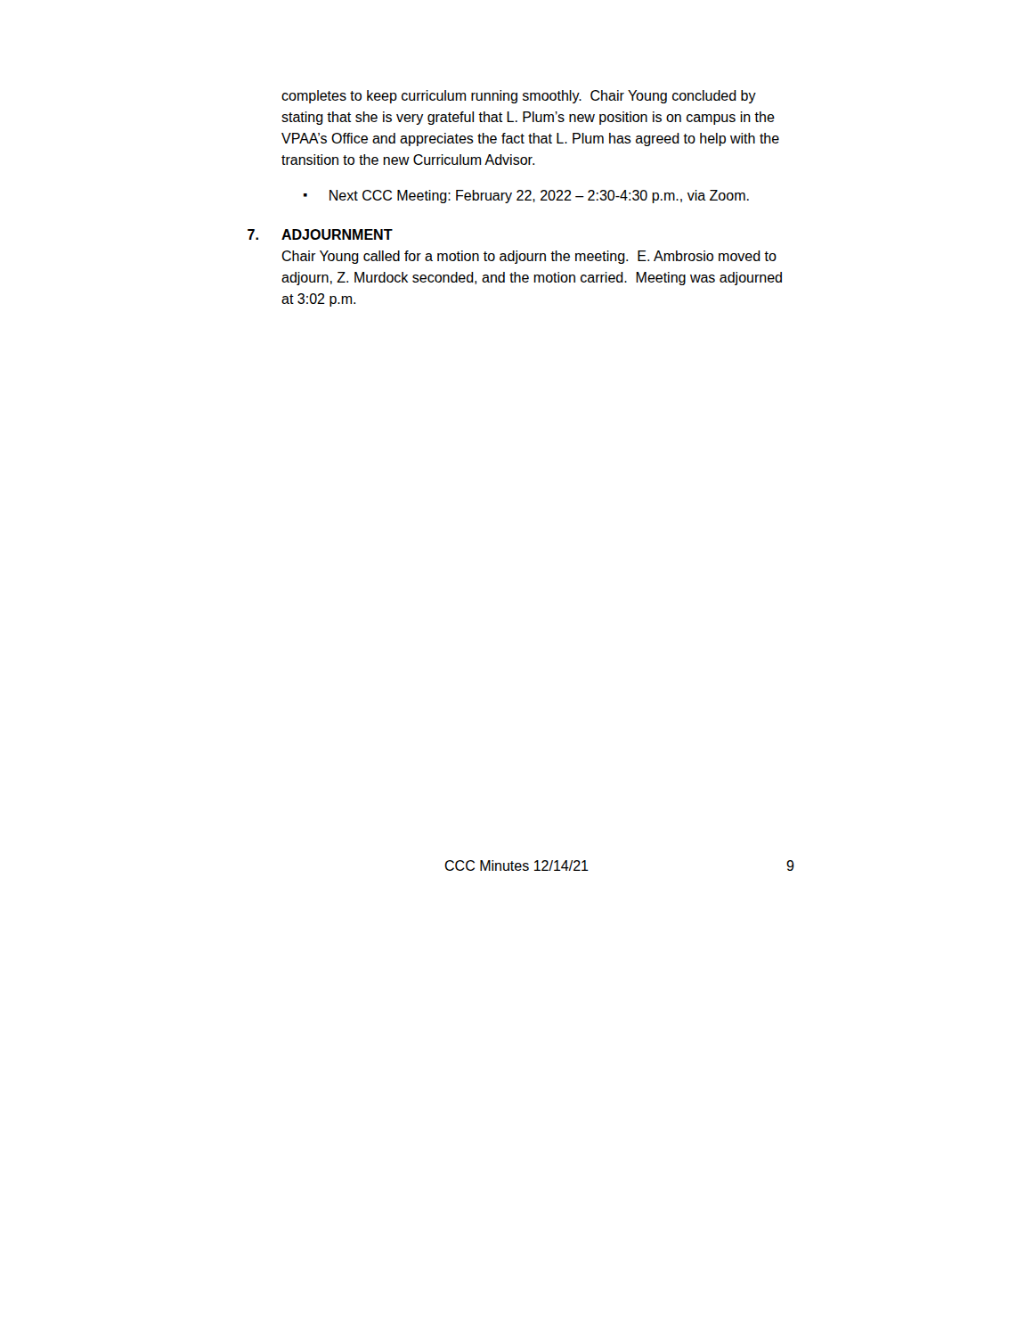completes to keep curriculum running smoothly. Chair Young concluded by stating that she is very grateful that L. Plum’s new position is on campus in the VPAA’s Office and appreciates the fact that L. Plum has agreed to help with the transition to the new Curriculum Advisor.
Next CCC Meeting: February 22, 2022 – 2:30-4:30 p.m., via Zoom.
7.
ADJOURNMENT
Chair Young called for a motion to adjourn the meeting. E. Ambrosio moved to adjourn, Z. Murdock seconded, and the motion carried. Meeting was adjourned at 3:02 p.m.
CCC Minutes 12/14/21
9